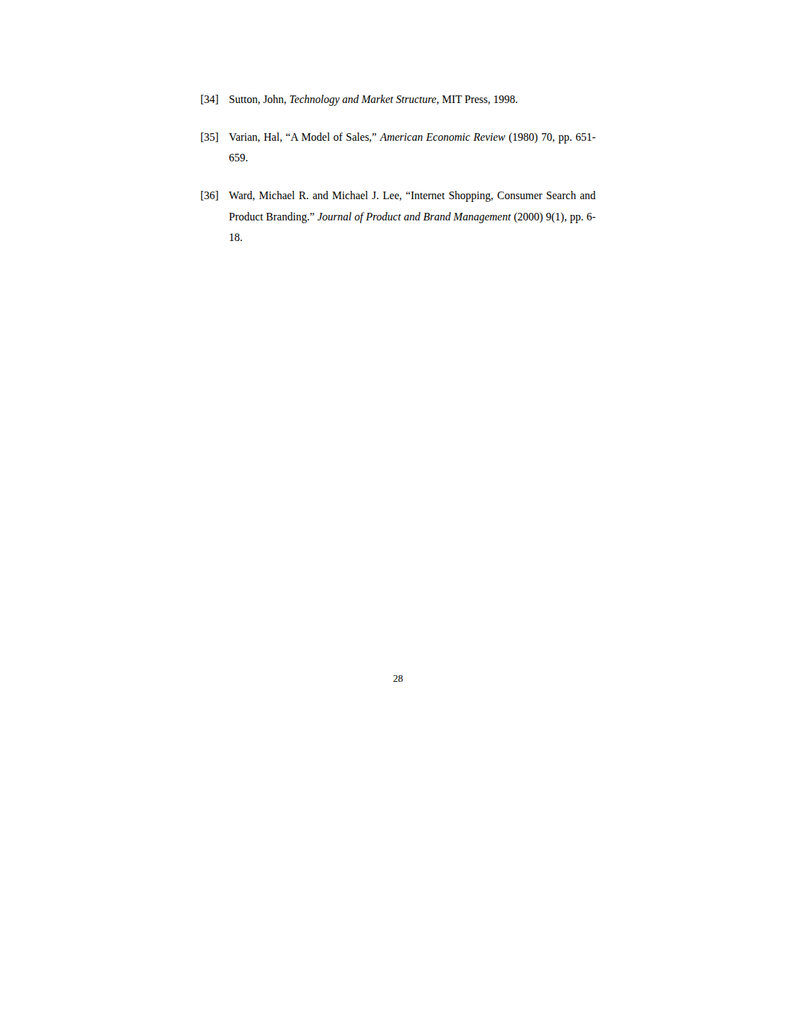[34] Sutton, John, Technology and Market Structure, MIT Press, 1998.
[35] Varian, Hal, “A Model of Sales,” American Economic Review (1980) 70, pp. 651-659.
[36] Ward, Michael R. and Michael J. Lee, “Internet Shopping, Consumer Search and Product Branding.” Journal of Product and Brand Management (2000) 9(1), pp. 6-18.
28